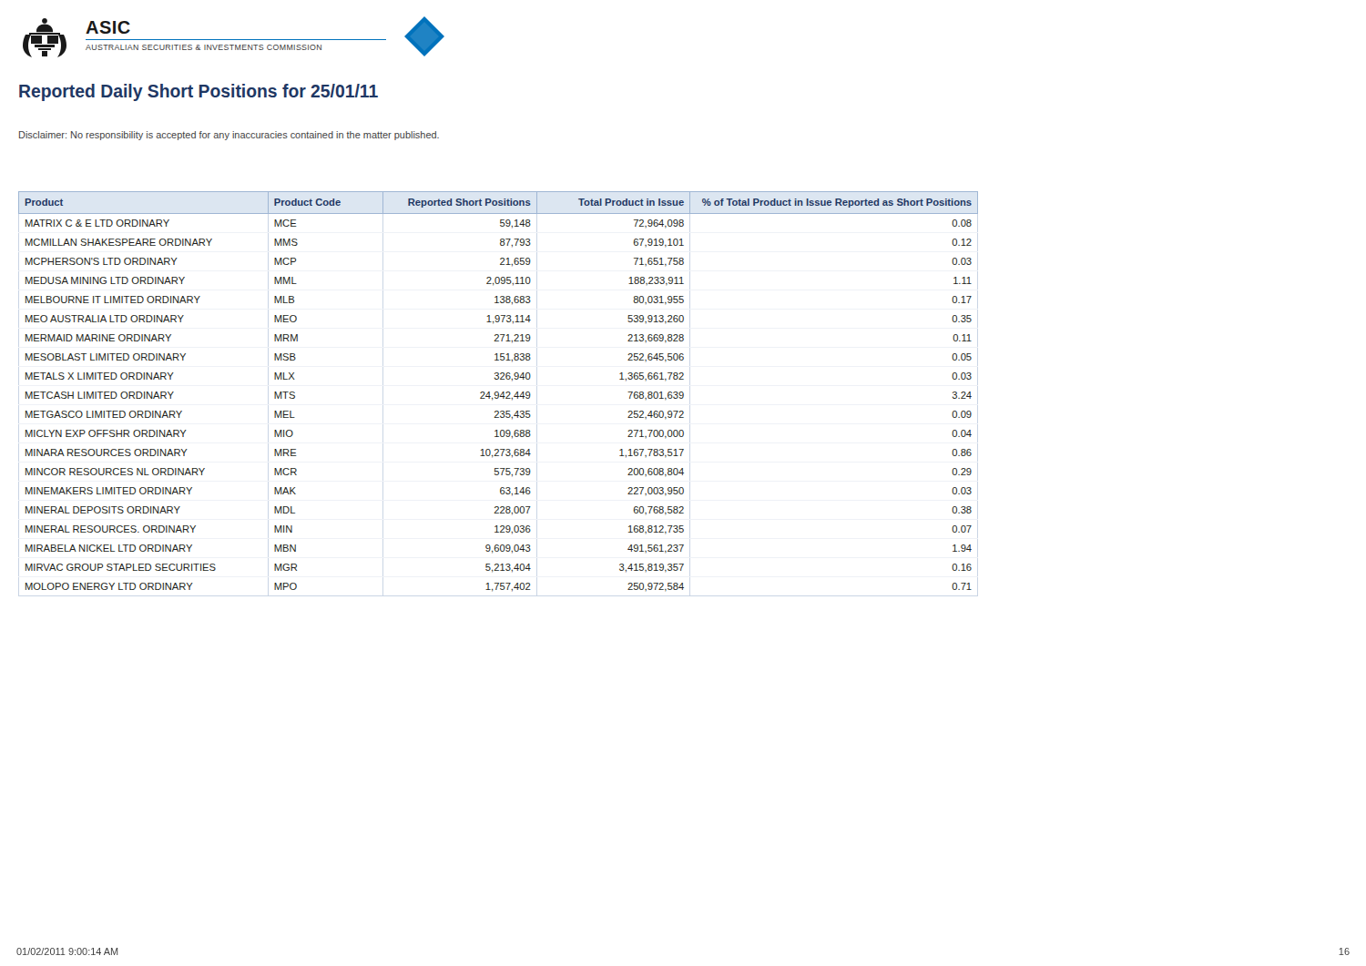ASIC
Australian Securities & Investments Commission
Reported Daily Short Positions for 25/01/11
Disclaimer: No responsibility is accepted for any inaccuracies contained in the matter published.
| Product | Product Code | Reported Short Positions | Total Product in Issue | % of Total Product in Issue Reported as Short Positions |
| --- | --- | --- | --- | --- |
| MATRIX C & E LTD ORDINARY | MCE | 59,148 | 72,964,098 | 0.08 |
| MCMILLAN SHAKESPEARE ORDINARY | MMS | 87,793 | 67,919,101 | 0.12 |
| MCPHERSON'S LTD ORDINARY | MCP | 21,659 | 71,651,758 | 0.03 |
| MEDUSA MINING LTD ORDINARY | MML | 2,095,110 | 188,233,911 | 1.11 |
| MELBOURNE IT LIMITED ORDINARY | MLB | 138,683 | 80,031,955 | 0.17 |
| MEO AUSTRALIA LTD ORDINARY | MEO | 1,973,114 | 539,913,260 | 0.35 |
| MERMAID MARINE ORDINARY | MRM | 271,219 | 213,669,828 | 0.11 |
| MESOBLAST LIMITED ORDINARY | MSB | 151,838 | 252,645,506 | 0.05 |
| METALS X LIMITED ORDINARY | MLX | 326,940 | 1,365,661,782 | 0.03 |
| METCASH LIMITED ORDINARY | MTS | 24,942,449 | 768,801,639 | 3.24 |
| METGASCO LIMITED ORDINARY | MEL | 235,435 | 252,460,972 | 0.09 |
| MICLYN EXP OFFSHR ORDINARY | MIO | 109,688 | 271,700,000 | 0.04 |
| MINARA RESOURCES ORDINARY | MRE | 10,273,684 | 1,167,783,517 | 0.86 |
| MINCOR RESOURCES NL ORDINARY | MCR | 575,739 | 200,608,804 | 0.29 |
| MINEMAKERS LIMITED ORDINARY | MAK | 63,146 | 227,003,950 | 0.03 |
| MINERAL DEPOSITS ORDINARY | MDL | 228,007 | 60,768,582 | 0.38 |
| MINERAL RESOURCES. ORDINARY | MIN | 129,036 | 168,812,735 | 0.07 |
| MIRABELA NICKEL LTD ORDINARY | MBN | 9,609,043 | 491,561,237 | 1.94 |
| MIRVAC GROUP STAPLED SECURITIES | MGR | 5,213,404 | 3,415,819,357 | 0.16 |
| MOLOPO ENERGY LTD ORDINARY | MPO | 1,757,402 | 250,972,584 | 0.71 |
01/02/2011 9:00:14 AM
16